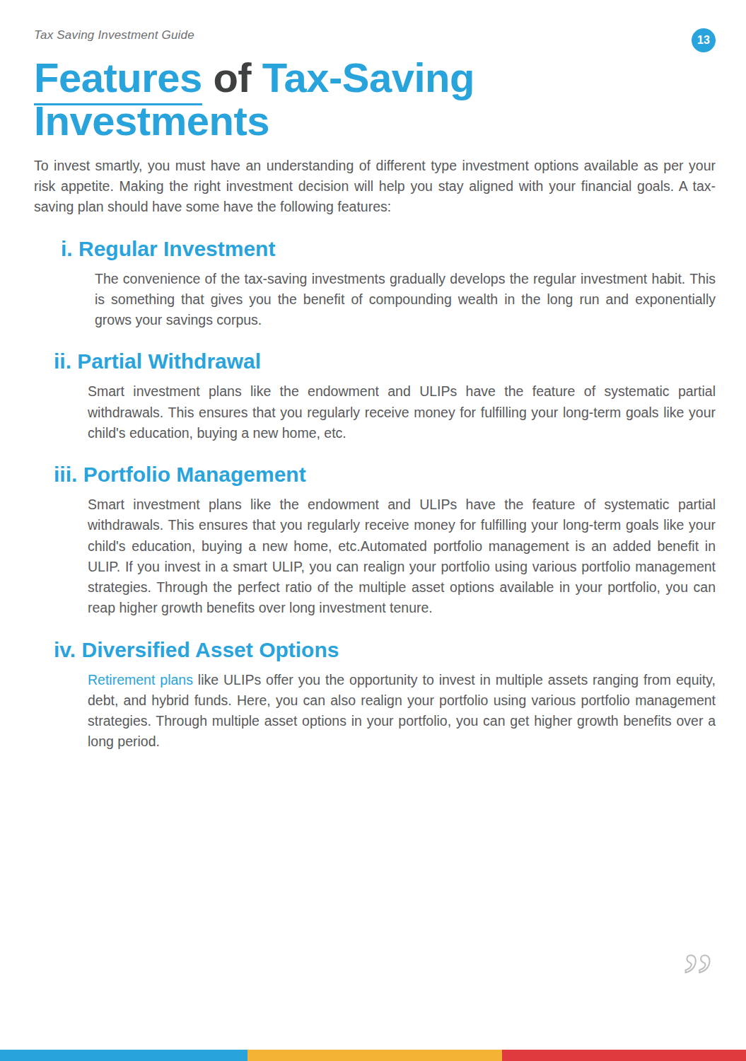Tax Saving Investment Guide
13
Features of Tax-Saving Investments
To invest smartly, you must have an understanding of different type investment options available as per your risk appetite. Making the right investment decision will help you stay aligned with your financial goals. A tax-saving plan should have some have the following features:
i. Regular Investment
The convenience of the tax-saving investments gradually develops the regular investment habit. This is something that gives you the benefit of compounding wealth in the long run and exponentially grows your savings corpus.
ii. Partial Withdrawal
Smart investment plans like the endowment and ULIPs have the feature of systematic partial withdrawals. This ensures that you regularly receive money for fulfilling your long-term goals like your child's education, buying a new home, etc.
iii. Portfolio Management
Smart investment plans like the endowment and ULIPs have the feature of systematic partial withdrawals. This ensures that you regularly receive money for fulfilling your long-term goals like your child's education, buying a new home, etc.Automated portfolio management is an added benefit in ULIP. If you invest in a smart ULIP, you can realign your portfolio using various portfolio management strategies. Through the perfect ratio of the multiple asset options available in your portfolio, you can reap higher growth benefits over long investment tenure.
iv. Diversified Asset Options
Retirement plans like ULIPs offer you the opportunity to invest in multiple assets ranging from equity, debt, and hybrid funds. Here, you can also realign your portfolio using various portfolio management strategies. Through multiple asset options in your portfolio, you can get higher growth benefits over a long period.
”